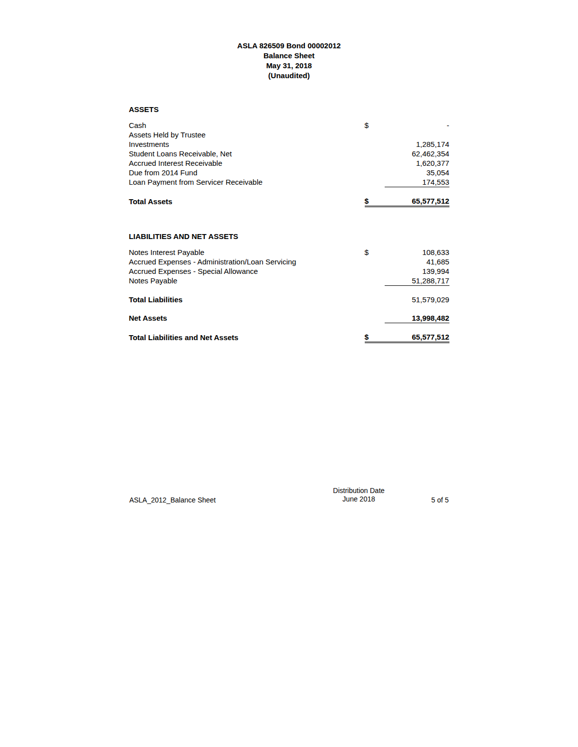ASLA 826509 Bond 00002012
Balance Sheet
May 31, 2018
(Unaudited)
ASSETS
| Cash | $ | - |
| Assets Held by Trustee | | |
| Investments | | 1,285,174 |
| Student Loans Receivable, Net | | 62,462,354 |
| Accrued Interest Receivable | | 1,620,377 |
| Due from 2014 Fund | | 35,054 |
| Loan Payment from Servicer Receivable | | 174,553 |
| Total Assets | $ | 65,577,512 |
LIABILITIES AND NET ASSETS
| Notes Interest Payable | $ | 108,633 |
| Accrued Expenses - Administration/Loan Servicing | | 41,685 |
| Accrued Expenses - Special Allowance | | 139,994 |
| Notes Payable | | 51,288,717 |
| Total Liabilities | | 51,579,029 |
| Net Assets | | 13,998,482 |
| Total Liabilities and Net Assets | $ | 65,577,512 |
| ASLA_2012_Balance Sheet | Distribution Date June 2018 | 5 of 5 |